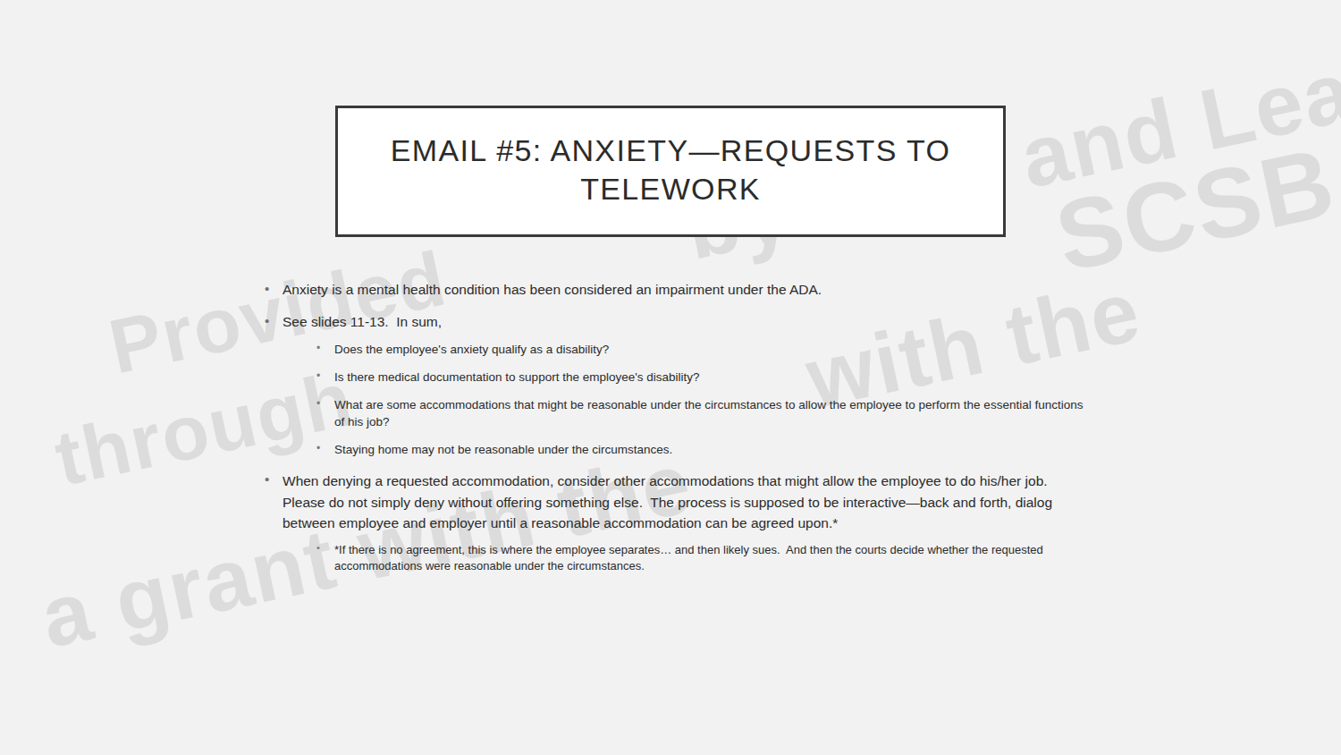Provided
through
by Lear and Lear
SCSB
a grant with the
with the
EMAIL #5: ANXIETY—REQUESTS TO TELEWORK
Anxiety is a mental health condition has been considered an impairment under the ADA.
See slides 11-13. In sum,
Does the employee's anxiety qualify as a disability?
Is there medical documentation to support the employee's disability?
What are some accommodations that might be reasonable under the circumstances to allow the employee to perform the essential functions of his job?
Staying home may not be reasonable under the circumstances.
When denying a requested accommodation, consider other accommodations that might allow the employee to do his/her job. Please do not simply deny without offering something else. The process is supposed to be interactive—back and forth, dialog between employee and employer until a reasonable accommodation can be agreed upon.*
*If there is no agreement, this is where the employee separates… and then likely sues. And then the courts decide whether the requested accommodations were reasonable under the circumstances.